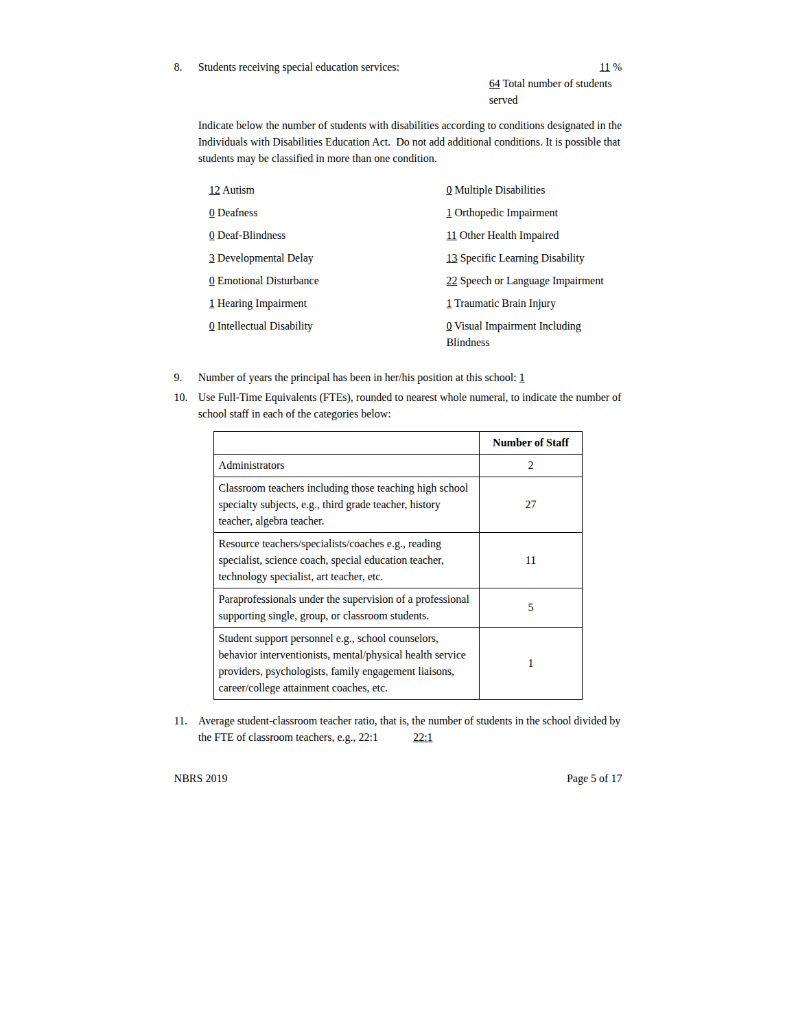8.
Students receiving special education services: 11 %
64 Total number of students served
Indicate below the number of students with disabilities according to conditions designated in the Individuals with Disabilities Education Act. Do not add additional conditions. It is possible that students may be classified in more than one condition.
| 12 Autism | 0 Multiple Disabilities |
| 0 Deafness | 1 Orthopedic Impairment |
| 0 Deaf-Blindness | 11 Other Health Impaired |
| 3 Developmental Delay | 13 Specific Learning Disability |
| 0 Emotional Disturbance | 22 Speech or Language Impairment |
| 1 Hearing Impairment | 1 Traumatic Brain Injury |
| 0 Intellectual Disability | 0 Visual Impairment Including Blindness |
9.
Number of years the principal has been in her/his position at this school: 1
10.
Use Full-Time Equivalents (FTEs), rounded to nearest whole numeral, to indicate the number of school staff in each of the categories below:
| | Number of Staff |
| --- | --- |
| Administrators | 2 |
| Classroom teachers including those teaching high school specialty subjects, e.g., third grade teacher, history teacher, algebra teacher. | 27 |
| Resource teachers/specialists/coaches e.g., reading specialist, science coach, special education teacher, technology specialist, art teacher, etc. | 11 |
| Paraprofessionals under the supervision of a professional supporting single, group, or classroom students. | 5 |
| Student support personnel e.g., school counselors, behavior interventionists, mental/physical health service providers, psychologists, family engagement liaisons, career/college attainment coaches, etc. | 1 |
11.
Average student-classroom teacher ratio, that is, the number of students in the school divided by the FTE of classroom teachers, e.g., 22:1 22:1
NBRS 2019 Page 5 of 17